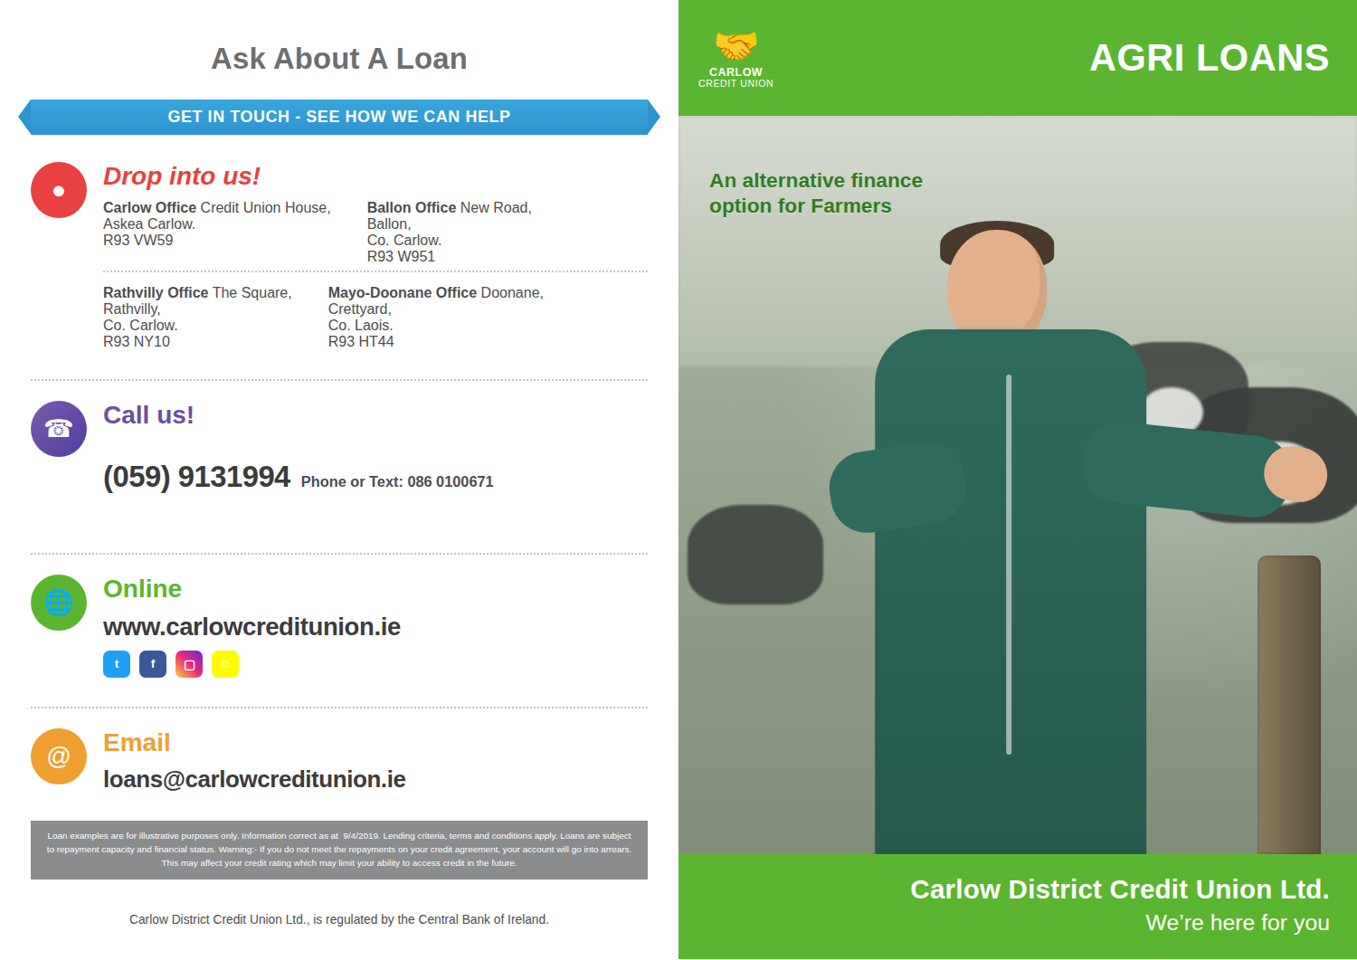Ask About A Loan
GET IN TOUCH - SEE HOW WE CAN HELP
●
Drop into us!
Carlow Office Credit Union House,
Askea Carlow.
R93 VW59
Ballon Office New Road,
Ballon,
Co. Carlow.
R93 W951
Rathvilly Office The Square,
Rathvilly,
Co. Carlow.
R93 NY10
Mayo-Doonane Office Doonane,
Crettyard,
Co. Laois.
R93 HT44
☎
Call us!
(059) 9131994 Phone or Text: 086 0100671
🌐
Online
www.carlowcreditunion.ie
t f ▢ ☺
@
Email
loans@carlowcreditunion.ie
Loan examples are for illustrative purposes only. Information correct as at 9/4/2019. Lending criteria, terms and conditions apply. Loans are subject to repayment capacity and financial status. Warning:- If you do not meet the repayments on your credit agreement, your account will go into arrears. This may affect your credit rating which may limit your ability to access credit in the future.
Carlow District Credit Union Ltd., is regulated by the Central Bank of Ireland.
🤝
CARLOW
CREDIT UNION
AGRI LOANS
An alternative finance
option for Farmers
Carlow District Credit Union Ltd.
We’re here for you